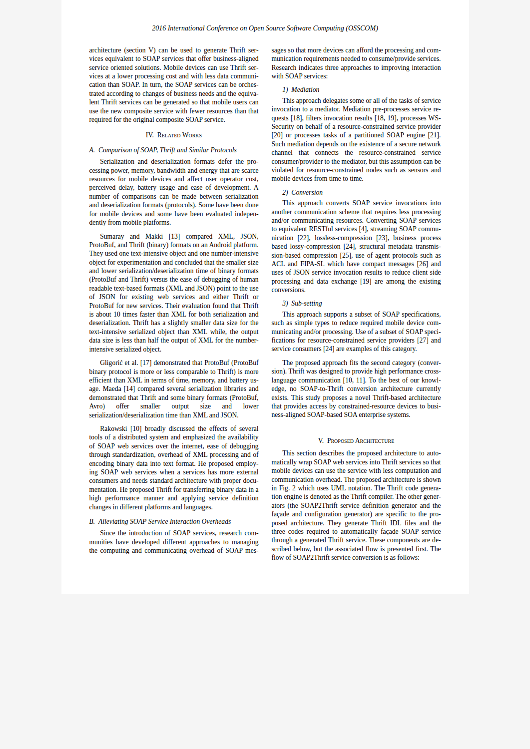2016 International Conference on Open Source Software Computing (OSSCOM)
architecture (section V) can be used to generate Thrift services equivalent to SOAP services that offer business-aligned service oriented solutions. Mobile devices can use Thrift services at a lower processing cost and with less data communication than SOAP. In turn, the SOAP services can be orchestrated according to changes of business needs and the equivalent Thrift services can be generated so that mobile users can use the new composite service with fewer resources than that required for the original composite SOAP service.
IV. Related Works
A. Comparison of SOAP, Thrift and Similar Protocols
Serialization and deserialization formats defer the processing power, memory, bandwidth and energy that are scarce resources for mobile devices and affect user operator cost, perceived delay, battery usage and ease of development. A number of comparisons can be made between serialization and deserialization formats (protocols). Some have been done for mobile devices and some have been evaluated independently from mobile platforms.
Sumaray and Makki [13] compared XML, JSON, ProtoBuf, and Thrift (binary) formats on an Android platform. They used one text-intensive object and one number-intensive object for experimentation and concluded that the smaller size and lower serialization/deserialization time of binary formats (ProtoBuf and Thrift) versus the ease of debugging of human readable text-based formats (XML and JSON) point to the use of JSON for existing web services and either Thrift or ProtoBuf for new services. Their evaluation found that Thrift is about 10 times faster than XML for both serialization and deserialization. Thrift has a slightly smaller data size for the text-intensive serialized object than XML while, the output data size is less than half the output of XML for the number-intensive serialized object.
Gligorić et al. [17] demonstrated that ProtoBuf (ProtoBuf binary protocol is more or less comparable to Thrift) is more efficient than XML in terms of time, memory, and battery usage. Maeda [14] compared several serialization libraries and demonstrated that Thrift and some binary formats (ProtoBuf, Avro) offer smaller output size and lower serialization/deserialization time than XML and JSON.
Rakowski [10] broadly discussed the effects of several tools of a distributed system and emphasized the availability of SOAP web services over the internet, ease of debugging through standardization, overhead of XML processing and of encoding binary data into text format. He proposed employing SOAP web services when a services has more external consumers and needs standard architecture with proper documentation. He proposed Thrift for transferring binary data in a high performance manner and applying service definition changes in different platforms and languages.
B. Alleviating SOAP Service Interaction Overheads
Since the introduction of SOAP services, research communities have developed different approaches to managing the computing and communicating overhead of SOAP messages so that more devices can afford the processing and communication requirements needed to consume/provide services. Research indicates three approaches to improving interaction with SOAP services:
1) Mediation
This approach delegates some or all of the tasks of service invocation to a mediator. Mediation pre-processes service requests [18], filters invocation results [18, 19], processes WS-Security on behalf of a resource-constrained service provider [20] or processes tasks of a partitioned SOAP engine [21]. Such mediation depends on the existence of a secure network channel that connects the resource-constrained service consumer/provider to the mediator, but this assumption can be violated for resource-constrained nodes such as sensors and mobile devices from time to time.
2) Conversion
This approach converts SOAP service invocations into another communication scheme that requires less processing and/or communicating resources. Converting SOAP services to equivalent RESTful services [4], streaming SOAP communication [22], lossless-compression [23], business process based lossy-compression [24], structural metadata transmission-based compression [25], use of agent protocols such as ACL and FIPA-SL which have compact messages [26] and uses of JSON service invocation results to reduce client side processing and data exchange [19] are among the existing conversions.
3) Sub-setting
This approach supports a subset of SOAP specifications, such as simple types to reduce required mobile device communicating and/or processing. Use of a subset of SOAP specifications for resource-constrained service providers [27] and service consumers [24] are examples of this category.
The proposed approach fits the second category (conversion). Thrift was designed to provide high performance cross-language communication [10, 11]. To the best of our knowledge, no SOAP-to-Thrift conversion architecture currently exists. This study proposes a novel Thrift-based architecture that provides access by constrained-resource devices to business-aligned SOAP-based SOA enterprise systems.
V. Proposed Architecture
This section describes the proposed architecture to automatically wrap SOAP web services into Thrift services so that mobile devices can use the service with less computation and communication overhead. The proposed architecture is shown in Fig. 2 which uses UML notation. The Thrift code generation engine is denoted as the Thrift compiler. The other generators (the SOAP2Thrift service definition generator and the façade and configuration generator) are specific to the proposed architecture. They generate Thrift IDL files and the three codes required to automatically façade SOAP service through a generated Thrift service. These components are described below, but the associated flow is presented first. The flow of SOAP2Thrift service conversion is as follows: